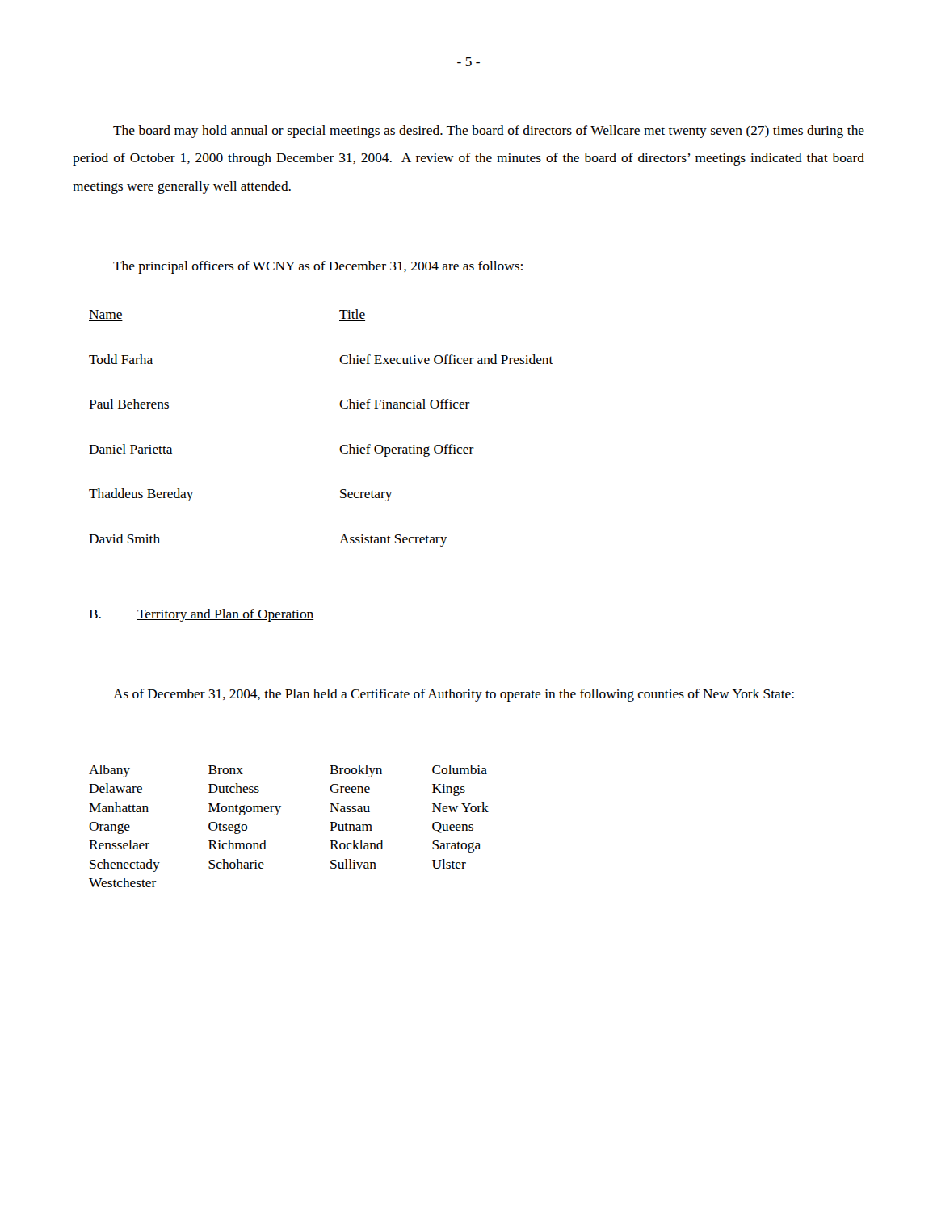- 5 -
The board may hold annual or special meetings as desired. The board of directors of Wellcare met twenty seven (27) times during the period of October 1, 2000 through December 31, 2004. A review of the minutes of the board of directors’ meetings indicated that board meetings were generally well attended.
The principal officers of WCNY as of December 31, 2004 are as follows:
| Name | Title |
| --- | --- |
| Todd Farha | Chief Executive Officer and President |
| Paul Beherens | Chief Financial Officer |
| Daniel Parietta | Chief Operating Officer |
| Thaddeus Bereday | Secretary |
| David Smith | Assistant Secretary |
B. Territory and Plan of Operation
As of December 31, 2004, the Plan held a Certificate of Authority to operate in the following counties of New York State:
| Albany | Bronx | Brooklyn | Columbia |
| Delaware | Dutchess | Greene | Kings |
| Manhattan | Montgomery | Nassau | New York |
| Orange | Otsego | Putnam | Queens |
| Rensselaer | Richmond | Rockland | Saratoga |
| Schenectady | Schoharie | Sullivan | Ulster |
| Westchester | | | |